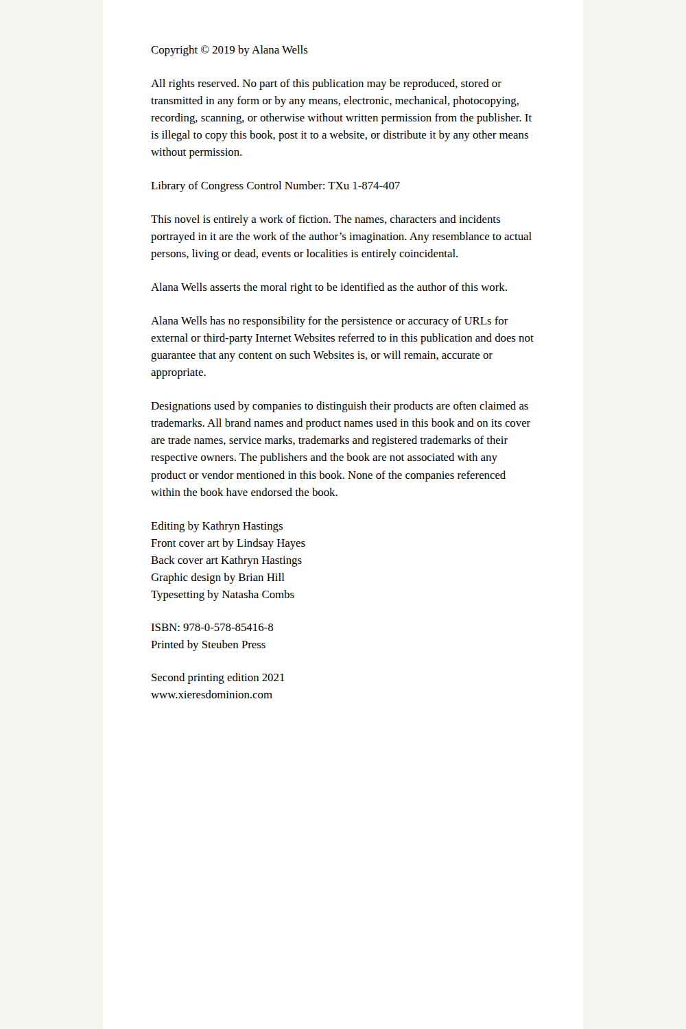Copyright © 2019 by Alana Wells
All rights reserved. No part of this publication may be reproduced, stored or transmitted in any form or by any means, electronic, mechanical, photocopying, recording, scanning, or otherwise without written permission from the publisher. It is illegal to copy this book, post it to a website, or distribute it by any other means without permission.
Library of Congress Control Number: TXu 1-874-407
This novel is entirely a work of fiction. The names, characters and incidents portrayed in it are the work of the author’s imagination. Any resemblance to actual persons, living or dead, events or localities is entirely coincidental.
Alana Wells asserts the moral right to be identified as the author of this work.
Alana Wells has no responsibility for the persistence or accuracy of URLs for external or third-party Internet Websites referred to in this publication and does not guarantee that any content on such Websites is, or will remain, accurate or appropriate.
Designations used by companies to distinguish their products are often claimed as trademarks. All brand names and product names used in this book and on its cover are trade names, service marks, trademarks and registered trademarks of their respective owners. The publishers and the book are not associated with any product or vendor mentioned in this book. None of the companies referenced within the book have endorsed the book.
Editing by Kathryn Hastings
Front cover art by Lindsay Hayes
Back cover art Kathryn Hastings
Graphic design by Brian Hill
Typesetting by Natasha Combs
ISBN: 978-0-578-85416-8
Printed by Steuben Press
Second printing edition 2021
www.xieresdominion.com